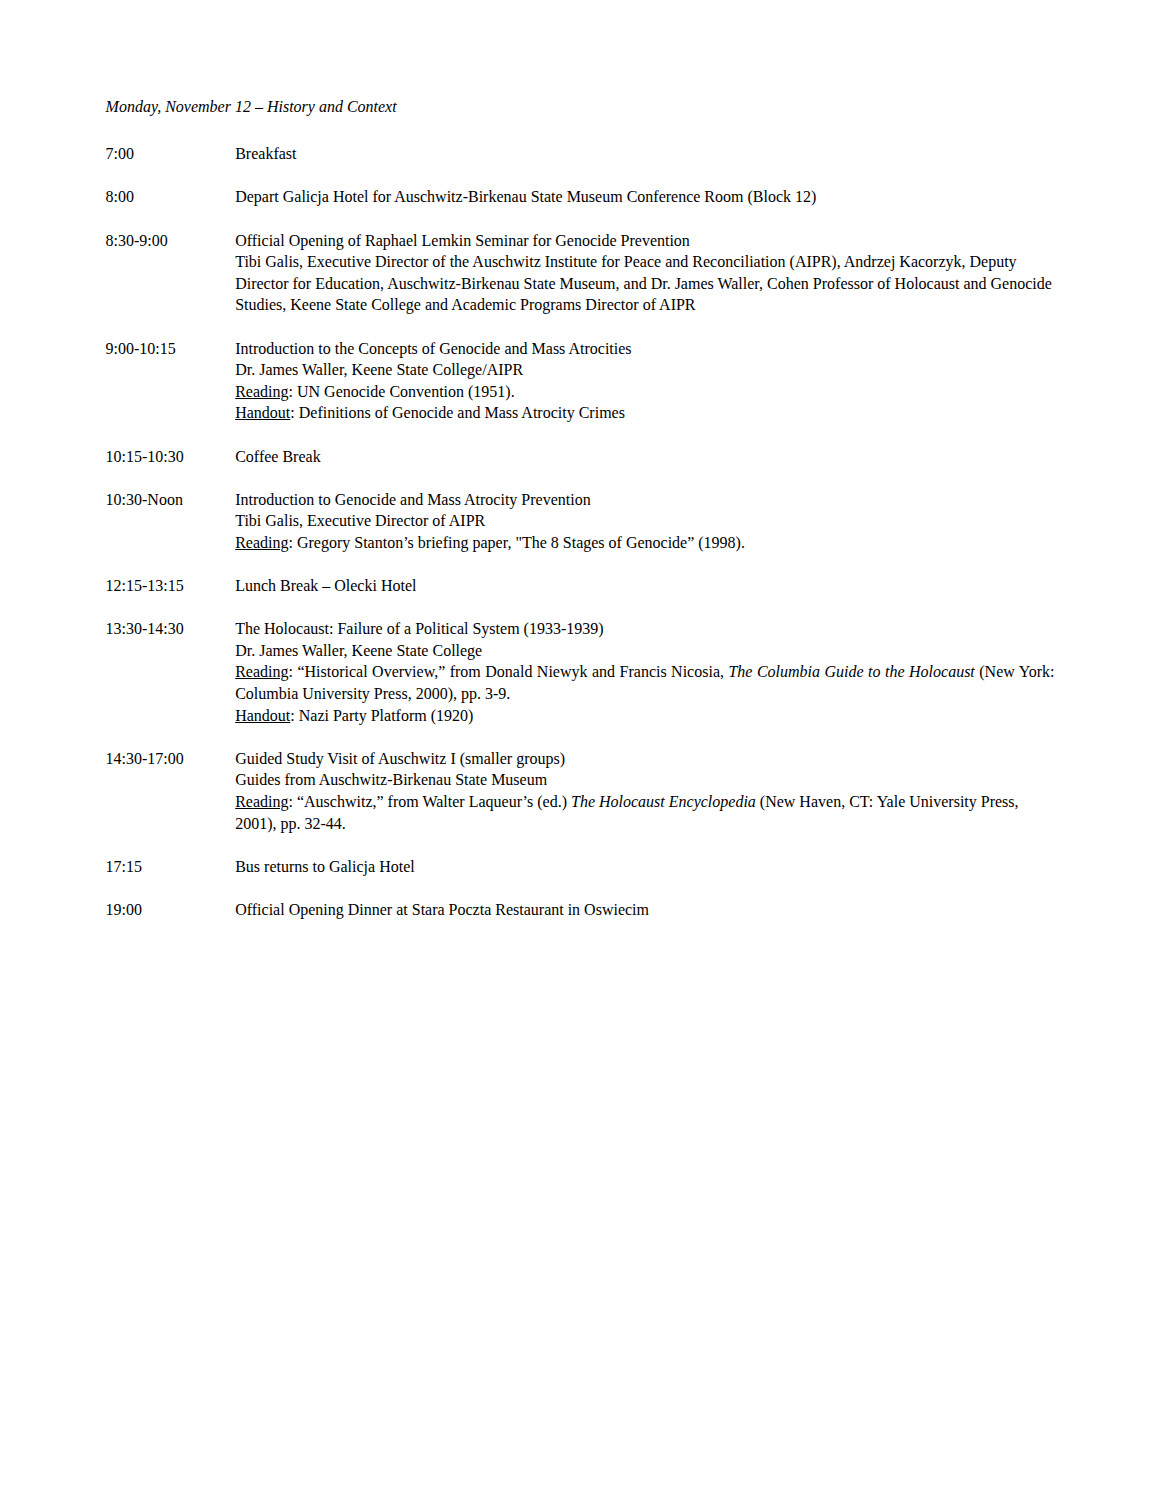Monday, November 12 – History and Context
| 7:00 | Breakfast |
| 8:00 | Depart Galicja Hotel for Auschwitz-Birkenau State Museum Conference Room (Block 12) |
| 8:30-9:00 | Official Opening of Raphael Lemkin Seminar for Genocide Prevention Tibi Galis, Executive Director of the Auschwitz Institute for Peace and Reconciliation (AIPR), Andrzej Kacorzyk, Deputy Director for Education, Auschwitz-Birkenau State Museum, and Dr. James Waller, Cohen Professor of Holocaust and Genocide Studies, Keene State College and Academic Programs Director of AIPR |
| 9:00-10:15 | Introduction to the Concepts of Genocide and Mass Atrocities Dr. James Waller, Keene State College/AIPR Reading : UN Genocide Convention (1951). Handout : Definitions of Genocide and Mass Atrocity Crimes |
| 10:15-10:30 | Coffee Break |
| 10:30-Noon | Introduction to Genocide and Mass Atrocity Prevention Tibi Galis, Executive Director of AIPR Reading : Gregory Stanton’s briefing paper, "The 8 Stages of Genocide” (1998). |
| 12:15-13:15 | Lunch Break – Olecki Hotel |
| 13:30-14:30 | The Holocaust: Failure of a Political System (1933-1939) Dr. James Waller, Keene State College Reading : “Historical Overview,” from Donald Niewyk and Francis Nicosia, The Columbia Guide to the Holocaust (New York: Columbia University Press, 2000), pp. 3-9. Handout : Nazi Party Platform (1920) |
| 14:30-17:00 | Guided Study Visit of Auschwitz I (smaller groups) Guides from Auschwitz-Birkenau State Museum Reading : “Auschwitz,” from Walter Laqueur’s (ed.) The Holocaust Encyclopedia (New Haven, CT: Yale University Press, 2001), pp. 32-44. |
| 17:15 | Bus returns to Galicja Hotel |
| 19:00 | Official Opening Dinner at Stara Poczta Restaurant in Oswiecim |